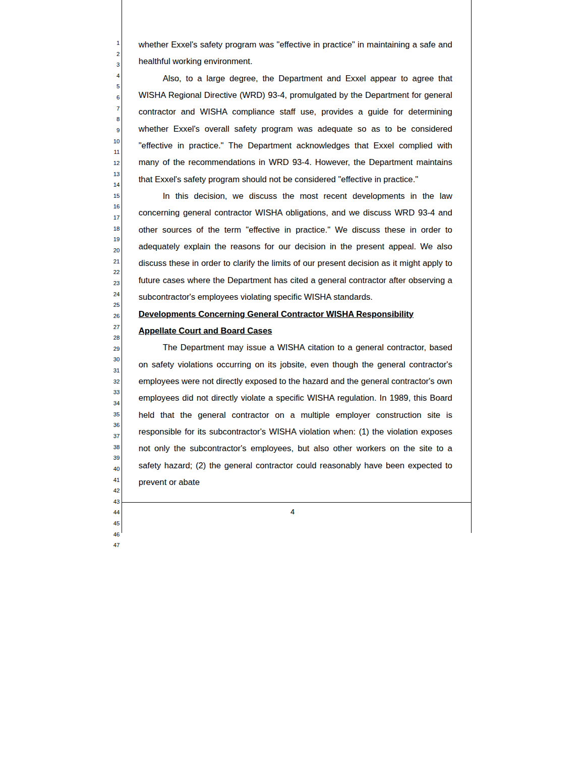1
2
3
4
5
6
7
8
9
10
11
12
13
14
15
16
17
18
19
20
21
22
23
24
25
26
27
28
29
30
31
32
33
34
35
36
37
38
39
40
41
42
43
44
45
46
47
whether Exxel's safety program was "effective in practice" in maintaining a safe and healthful working environment.
Also, to a large degree, the Department and Exxel appear to agree that WISHA Regional Directive (WRD) 93-4, promulgated by the Department for general contractor and WISHA compliance staff use, provides a guide for determining whether Exxel's overall safety program was adequate so as to be considered "effective in practice." The Department acknowledges that Exxel complied with many of the recommendations in WRD 93-4. However, the Department maintains that Exxel's safety program should not be considered "effective in practice."
In this decision, we discuss the most recent developments in the law concerning general contractor WISHA obligations, and we discuss WRD 93-4 and other sources of the term "effective in practice." We discuss these in order to adequately explain the reasons for our decision in the present appeal. We also discuss these in order to clarify the limits of our present decision as it might apply to future cases where the Department has cited a general contractor after observing a subcontractor's employees violating specific WISHA standards.
Developments Concerning General Contractor WISHA Responsibility
Appellate Court and Board Cases
The Department may issue a WISHA citation to a general contractor, based on safety violations occurring on its jobsite, even though the general contractor's employees were not directly exposed to the hazard and the general contractor's own employees did not directly violate a specific WISHA regulation. In 1989, this Board held that the general contractor on a multiple employer construction site is responsible for its subcontractor's WISHA violation when: (1) the violation exposes not only the subcontractor's employees, but also other workers on the site to a safety hazard; (2) the general contractor could reasonably have been expected to prevent or abate
4